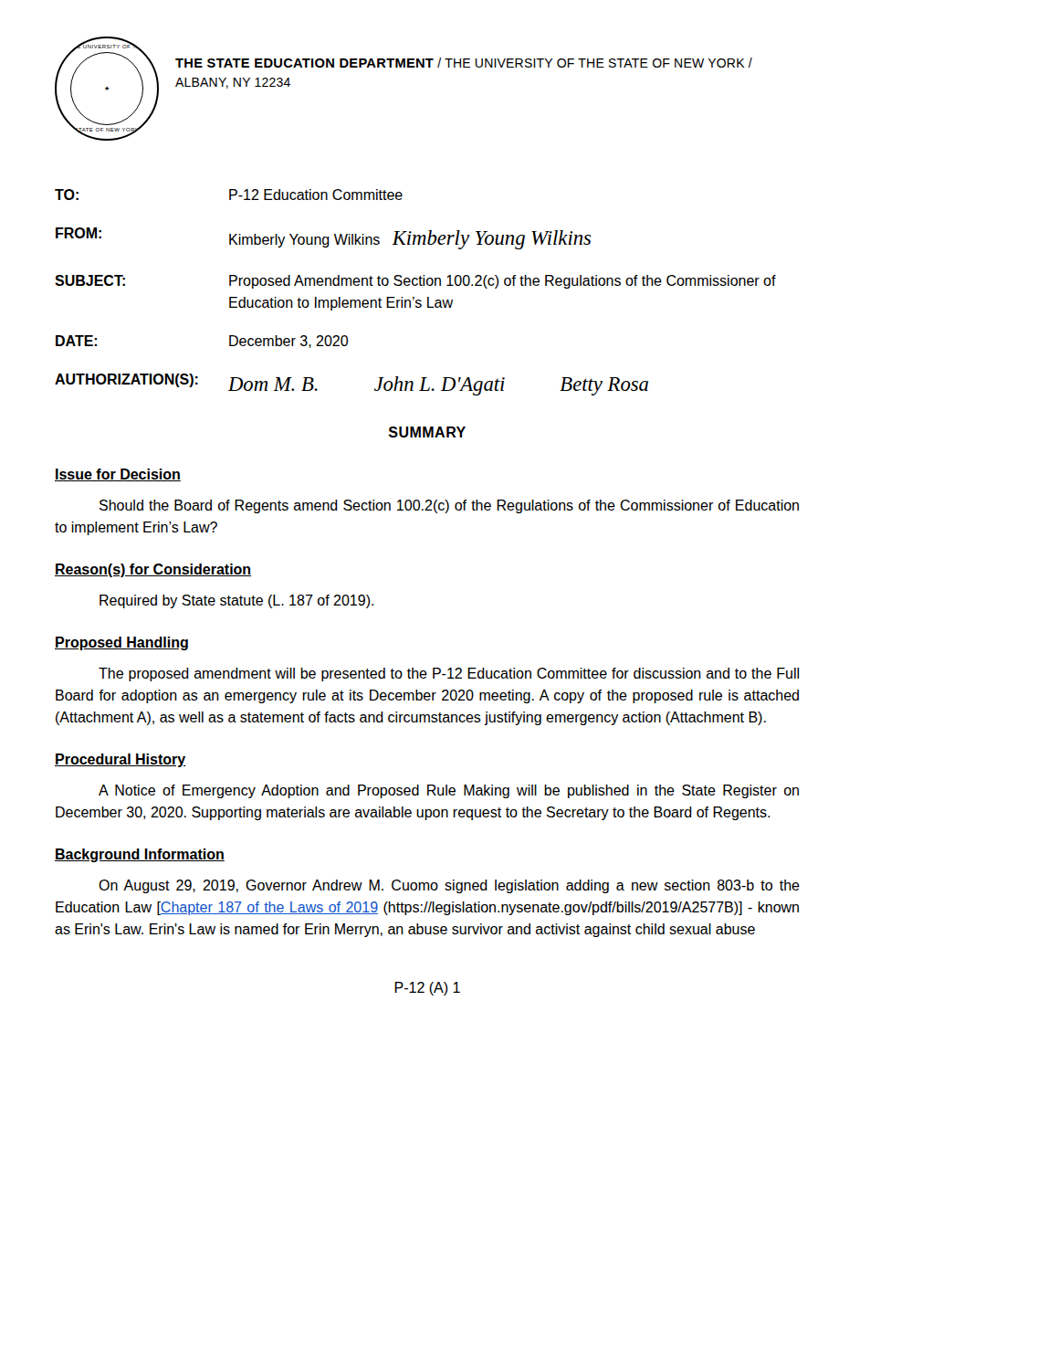The University of the
★
State of New York
THE STATE EDUCATION DEPARTMENT / THE UNIVERSITY OF THE STATE OF NEW YORK / ALBANY, NY 12234
| TO: | P-12 Education Committee |
| FROM: | Kimberly Young Wilkins Kimberly Young Wilkins |
| SUBJECT: | Proposed Amendment to Section 100.2(c) of the Regulations of the Commissioner of Education to Implement Erin’s Law |
| DATE: | December 3, 2020 |
| AUTHORIZATION(S): | Dom M. B. John L. D'Agati Betty Rosa |
SUMMARY
Issue for Decision
Should the Board of Regents amend Section 100.2(c) of the Regulations of the Commissioner of Education to implement Erin’s Law?
Reason(s) for Consideration
Required by State statute (L. 187 of 2019).
Proposed Handling
The proposed amendment will be presented to the P-12 Education Committee for discussion and to the Full Board for adoption as an emergency rule at its December 2020 meeting. A copy of the proposed rule is attached (Attachment A), as well as a statement of facts and circumstances justifying emergency action (Attachment B).
Procedural History
A Notice of Emergency Adoption and Proposed Rule Making will be published in the State Register on December 30, 2020. Supporting materials are available upon request to the Secretary to the Board of Regents.
Background Information
On August 29, 2019, Governor Andrew M. Cuomo signed legislation adding a new section 803-b to the Education Law [Chapter 187 of the Laws of 2019 (https://legislation.nysenate.gov/pdf/bills/2019/A2577B)] - known as Erin's Law. Erin's Law is named for Erin Merryn, an abuse survivor and activist against child sexual abuse
P-12 (A) 1